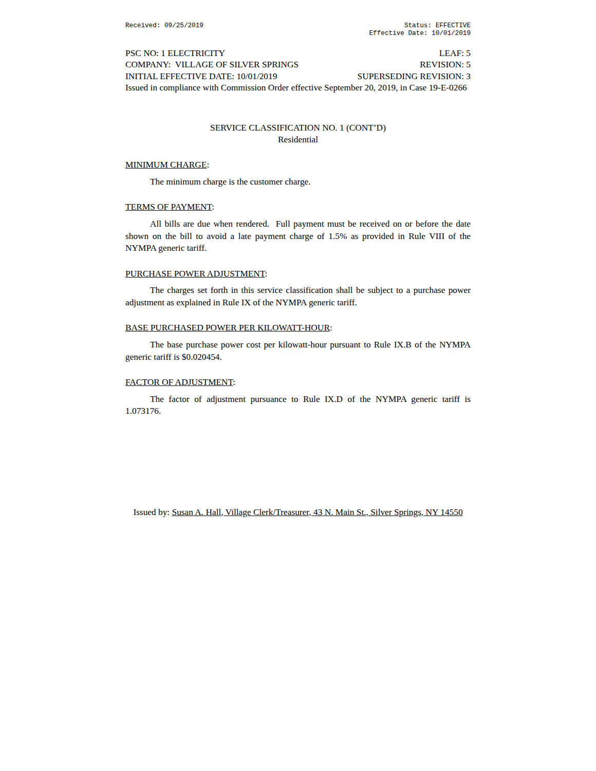Received: 09/25/2019
Status: EFFECTIVE Effective Date: 10/01/2019
PSC NO: 1 ELECTRICITY
LEAF: 5
COMPANY: VILLAGE OF SILVER SPRINGS
REVISION: 5
INITIAL EFFECTIVE DATE: 10/01/2019
SUPERSEDING REVISION: 3
Issued in compliance with Commission Order effective September 20, 2019, in Case 19-E-0266
SERVICE CLASSIFICATION NO. 1 (CONT’D)
Residential
MINIMUM CHARGE:
The minimum charge is the customer charge.
TERMS OF PAYMENT:
All bills are due when rendered. Full payment must be received on or before the date shown on the bill to avoid a late payment charge of 1.5% as provided in Rule VIII of the NYMPA generic tariff.
PURCHASE POWER ADJUSTMENT:
The charges set forth in this service classification shall be subject to a purchase power adjustment as explained in Rule IX of the NYMPA generic tariff.
BASE PURCHASED POWER PER KILOWATT-HOUR:
The base purchase power cost per kilowatt-hour pursuant to Rule IX.B of the NYMPA generic tariff is $0.020454.
FACTOR OF ADJUSTMENT:
The factor of adjustment pursuance to Rule IX.D of the NYMPA generic tariff is 1.073176.
Issued by: Susan A. Hall, Village Clerk/Treasurer, 43 N. Main St., Silver Springs, NY 14550